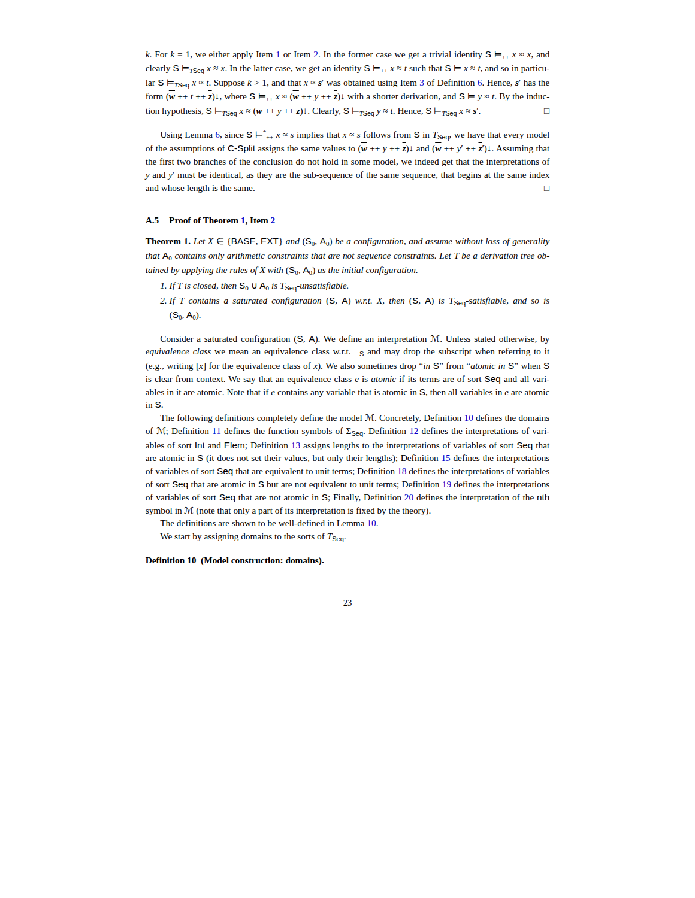k. For k = 1, we either apply Item 1 or Item 2. In the former case we get a trivial identity S ⊨++ x ≈ x, and clearly S ⊨TSeq x ≈ x. In the latter case, we get an identity S ⊨++ x ≈ t such that S ⊨ x ≈ t, and so in particular S ⊨TSeq x ≈ t. Suppose k > 1, and that x ≈ s′ was obtained using Item 3 of Definition 6. Hence, s′ has the form (w ++ t ++ z)↓, where S ⊨++ x ≈ (w ++ y ++ z)↓ with a shorter derivation, and S ⊨ y ≈ t. By the induction hypothesis, S ⊨TSeq x ≈ (w ++ y ++ z)↓. Clearly, S ⊨TSeq y ≈ t. Hence, S ⊨TSeq x ≈ s′. □
Using Lemma 6, since S ⊨*++ x ≈ s implies that x ≈ s follows from S in TSeq, we have that every model of the assumptions of C-Split assigns the same values to (w ++ y ++ z)↓ and (w ++ y′ ++ z′)↓. Assuming that the first two branches of the conclusion do not hold in some model, we indeed get that the interpretations of y and y′ must be identical, as they are the sub-sequence of the same sequence, that begins at the same index and whose length is the same. □
A.5 Proof of Theorem 1, Item 2
Theorem 1. Let X ∈ {BASE, EXT} and (S0, A0) be a configuration, and assume without loss of generality that A0 contains only arithmetic constraints that are not sequence constraints. Let T be a derivation tree obtained by applying the rules of X with (S0, A0) as the initial configuration.
If T is closed, then S0 ∪ A0 is TSeq-unsatisfiable.
If T contains a saturated configuration (S, A) w.r.t. X, then (S, A) is TSeq-satisfiable, and so is (S0, A0).
Consider a saturated configuration (S, A). We define an interpretation ℳ. Unless stated otherwise, by equivalence class we mean an equivalence class w.r.t. ≡S and may drop the subscript when referring to it (e.g., writing [x] for the equivalence class of x). We also sometimes drop “in S” from “atomic in S” when S is clear from context. We say that an equivalence class e is atomic if its terms are of sort Seq and all variables in it are atomic. Note that if e contains any variable that is atomic in S, then all variables in e are atomic in S.
The following definitions completely define the model ℳ. Concretely, Definition 10 defines the domains of ℳ; Definition 11 defines the function symbols of ΣSeq. Definition 12 defines the interpretations of variables of sort Int and Elem; Definition 13 assigns lengths to the interpretations of variables of sort Seq that are atomic in S (it does not set their values, but only their lengths); Definition 15 defines the interpretations of variables of sort Seq that are equivalent to unit terms; Definition 18 defines the interpretations of variables of sort Seq that are atomic in S but are not equivalent to unit terms; Definition 19 defines the interpretations of variables of sort Seq that are not atomic in S; Finally, Definition 20 defines the interpretation of the nth symbol in ℳ (note that only a part of its interpretation is fixed by the theory).
The definitions are shown to be well-defined in Lemma 10.
We start by assigning domains to the sorts of TSeq.
Definition 10 (Model construction: domains).
23